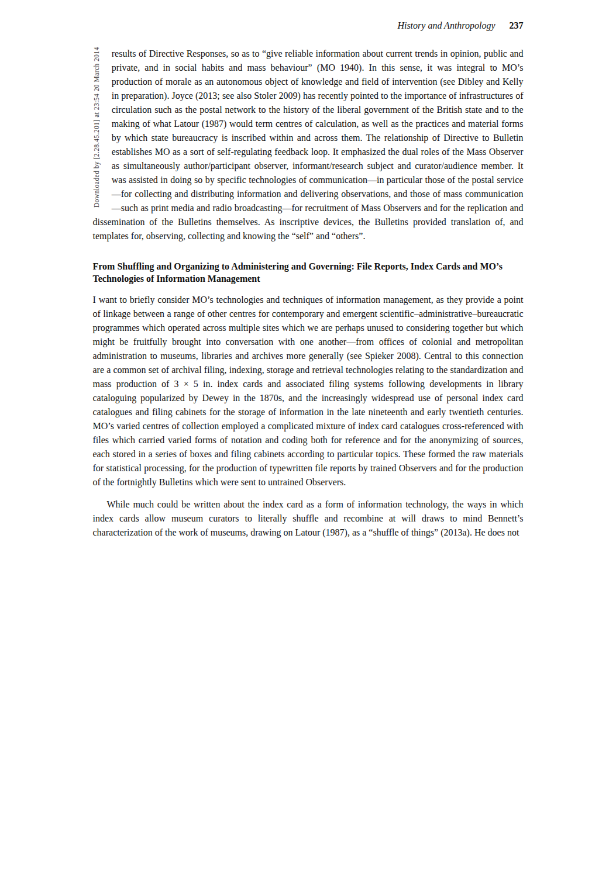History and Anthropology 237
Downloaded by [2.28.45.201] at 23:54 20 March 2014
results of Directive Responses, so as to “give reliable information about current trends in opinion, public and private, and in social habits and mass behaviour” (MO 1940). In this sense, it was integral to MO’s production of morale as an autonomous object of knowledge and field of intervention (see Dibley and Kelly in preparation). Joyce (2013; see also Stoler 2009) has recently pointed to the importance of infrastructures of circulation such as the postal network to the history of the liberal government of the British state and to the making of what Latour (1987) would term centres of calculation, as well as the practices and material forms by which state bureaucracy is inscribed within and across them. The relationship of Directive to Bulletin establishes MO as a sort of self-regulating feedback loop. It emphasized the dual roles of the Mass Observer as simultaneously author/participant observer, informant/research subject and curator/audience member. It was assisted in doing so by specific technologies of communication—in particular those of the postal service—for collecting and distributing information and delivering observations, and those of mass communication—such as print media and radio broadcasting—for recruitment of Mass Observers and for the replication and dissemination of the Bulletins themselves. As inscriptive devices, the Bulletins provided translation of, and templates for, observing, collecting and knowing the “self” and “others”.
From Shuffling and Organizing to Administering and Governing: File Reports, Index Cards and MO’s Technologies of Information Management
I want to briefly consider MO’s technologies and techniques of information management, as they provide a point of linkage between a range of other centres for contemporary and emergent scientific–administrative–bureaucratic programmes which operated across multiple sites which we are perhaps unused to considering together but which might be fruitfully brought into conversation with one another—from offices of colonial and metropolitan administration to museums, libraries and archives more generally (see Spieker 2008). Central to this connection are a common set of archival filing, indexing, storage and retrieval technologies relating to the standardization and mass production of 3 × 5 in. index cards and associated filing systems following developments in library cataloguing popularized by Dewey in the 1870s, and the increasingly widespread use of personal index card catalogues and filing cabinets for the storage of information in the late nineteenth and early twentieth centuries. MO’s varied centres of collection employed a complicated mixture of index card catalogues cross-referenced with files which carried varied forms of notation and coding both for reference and for the anonymizing of sources, each stored in a series of boxes and filing cabinets according to particular topics. These formed the raw materials for statistical processing, for the production of typewritten file reports by trained Observers and for the production of the fortnightly Bulletins which were sent to untrained Observers.
While much could be written about the index card as a form of information technology, the ways in which index cards allow museum curators to literally shuffle and recombine at will draws to mind Bennett’s characterization of the work of museums, drawing on Latour (1987), as a “shuffle of things” (2013a). He does not